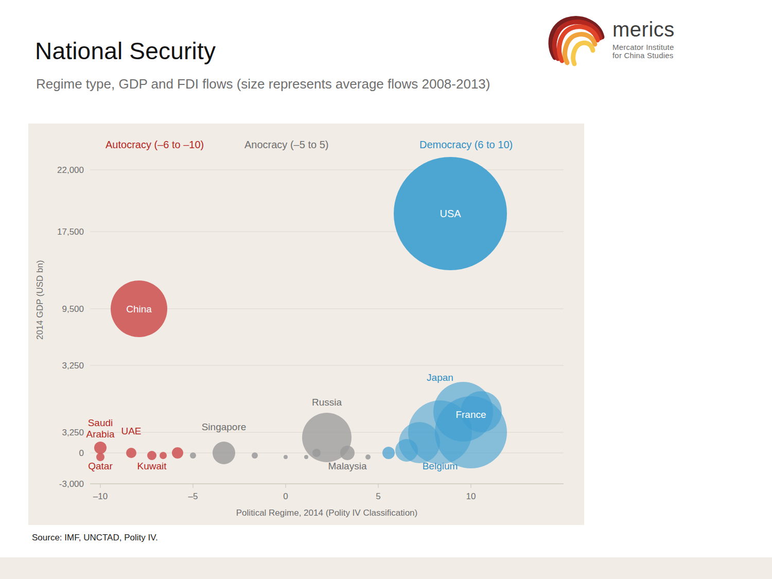merics
Mercator Institute
for China Studies
National Security
Regime type, GDP and FDI flows (size represents average flows 2008-2013)
Autocracy (–6 to –10) Anocracy (–5 to 5) Democracy (6 to 10) 2014 GDP (USD bn) 22,000 17,500 9,500 3,250 3,250 0 -3,000 –10 –5 0 5 10 Political Regime, 2014 (Polity IV Classification) USA China Japan France Belgium Russia Malaysia Singapore Saudi Arabia Qatar UAE Kuwait
Source: IMF, UNCTAD, Polity IV.